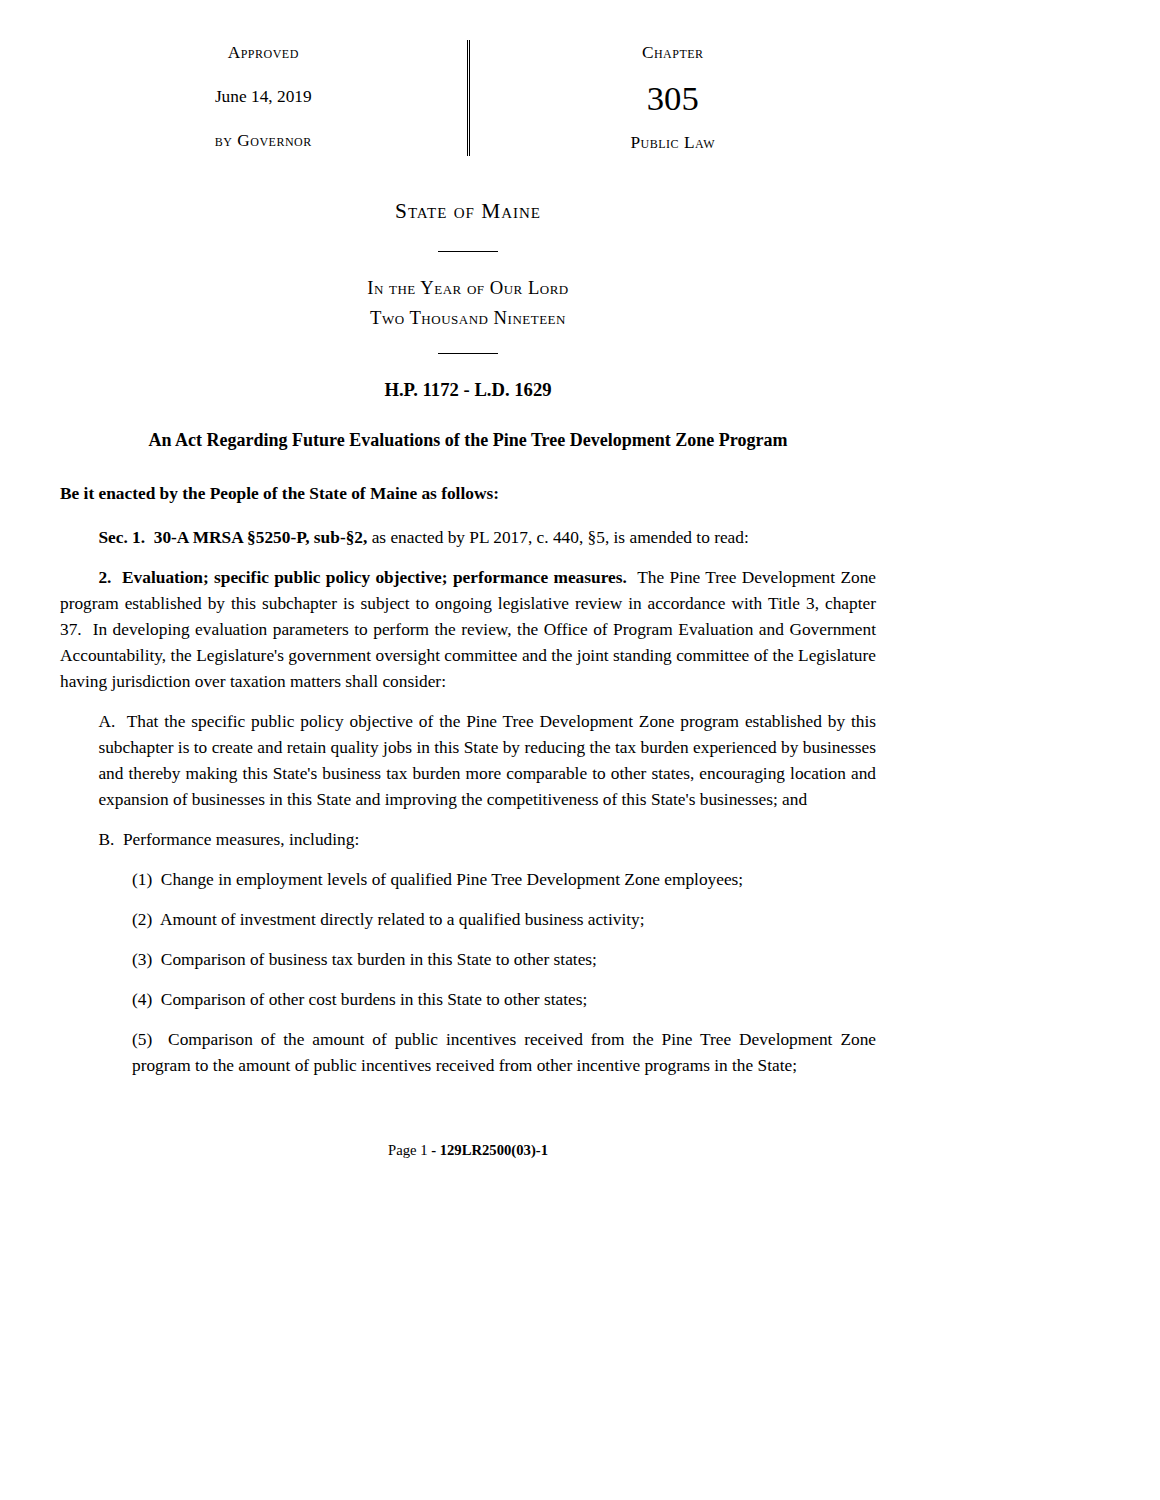| Approved June 14, 2019 by Governor | Chapter 305 Public Law |
State of Maine
In the Year of Our Lord
Two Thousand Nineteen
H.P. 1172 - L.D. 1629
An Act Regarding Future Evaluations of the Pine Tree Development Zone Program
Be it enacted by the People of the State of Maine as follows:
Sec. 1. 30-A MRSA §5250-P, sub-§2, as enacted by PL 2017, c. 440, §5, is amended to read:
2. Evaluation; specific public policy objective; performance measures. The Pine Tree Development Zone program established by this subchapter is subject to ongoing legislative review in accordance with Title 3, chapter 37. In developing evaluation parameters to perform the review, the Office of Program Evaluation and Government Accountability, the Legislature's government oversight committee and the joint standing committee of the Legislature having jurisdiction over taxation matters shall consider:
A. That the specific public policy objective of the Pine Tree Development Zone program established by this subchapter is to create and retain quality jobs in this State by reducing the tax burden experienced by businesses and thereby making this State's business tax burden more comparable to other states, encouraging location and expansion of businesses in this State and improving the competitiveness of this State's businesses; and
B. Performance measures, including:
(1) Change in employment levels of qualified Pine Tree Development Zone employees;
(2) Amount of investment directly related to a qualified business activity;
(3) Comparison of business tax burden in this State to other states;
(4) Comparison of other cost burdens in this State to other states;
(5) Comparison of the amount of public incentives received from the Pine Tree Development Zone program to the amount of public incentives received from other incentive programs in the State;
Page 1 - 129LR2500(03)-1